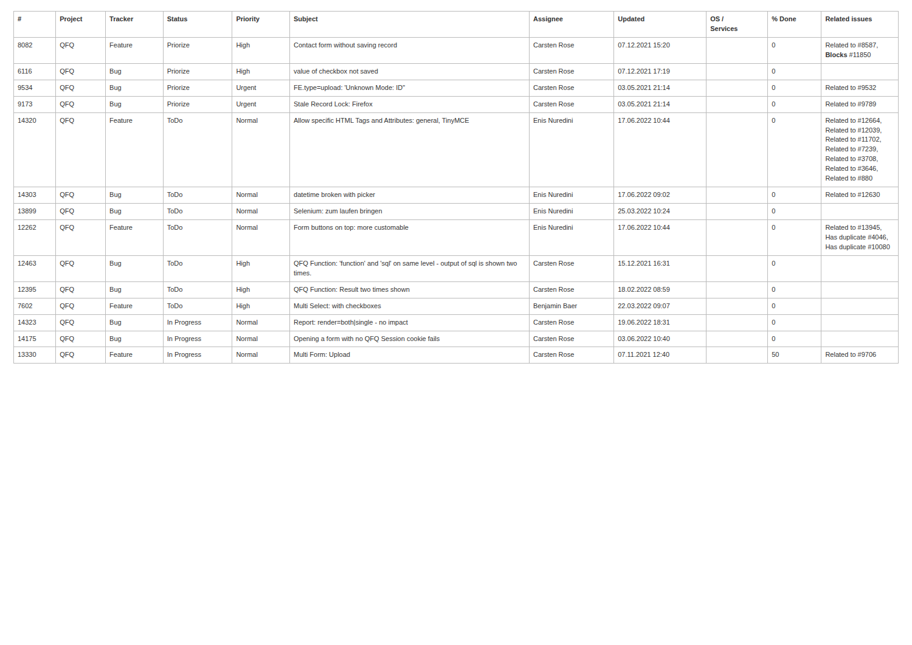| # | Project | Tracker | Status | Priority | Subject | Assignee | Updated | OS / Services | % Done | Related issues |
| --- | --- | --- | --- | --- | --- | --- | --- | --- | --- | --- |
| 8082 | QFQ | Feature | Priorize | High | Contact form without saving record | Carsten Rose | 07.12.2021 15:20 | | 0 | Related to #8587, Blocks #11850 |
| 6116 | QFQ | Bug | Priorize | High | value of checkbox not saved | Carsten Rose | 07.12.2021 17:19 | | 0 | |
| 9534 | QFQ | Bug | Priorize | Urgent | FE.type=upload: 'Unknown Mode: ID" | Carsten Rose | 03.05.2021 21:14 | | 0 | Related to #9532 |
| 9173 | QFQ | Bug | Priorize | Urgent | Stale Record Lock: Firefox | Carsten Rose | 03.05.2021 21:14 | | 0 | Related to #9789 |
| 14320 | QFQ | Feature | ToDo | Normal | Allow specific HTML Tags and Attributes: general, TinyMCE | Enis Nuredini | 17.06.2022 10:44 | | 0 | Related to #12664, Related to #12039, Related to #11702, Related to #7239, Related to #3708, Related to #3646, Related to #880 |
| 14303 | QFQ | Bug | ToDo | Normal | datetime broken with picker | Enis Nuredini | 17.06.2022 09:02 | | 0 | Related to #12630 |
| 13899 | QFQ | Bug | ToDo | Normal | Selenium: zum laufen bringen | Enis Nuredini | 25.03.2022 10:24 | | 0 | |
| 12262 | QFQ | Feature | ToDo | Normal | Form buttons on top: more customable | Enis Nuredini | 17.06.2022 10:44 | | 0 | Related to #13945, Has duplicate #4046, Has duplicate #10080 |
| 12463 | QFQ | Bug | ToDo | High | QFQ Function: 'function' and 'sql' on same level - output of sql is shown two times. | Carsten Rose | 15.12.2021 16:31 | | 0 | |
| 12395 | QFQ | Bug | ToDo | High | QFQ Function: Result two times shown | Carsten Rose | 18.02.2022 08:59 | | 0 | |
| 7602 | QFQ | Feature | ToDo | High | Multi Select: with checkboxes | Benjamin Baer | 22.03.2022 09:07 | | 0 | |
| 14323 | QFQ | Bug | In Progress | Normal | Report: render=both/single - no impact | Carsten Rose | 19.06.2022 18:31 | | 0 | |
| 14175 | QFQ | Bug | In Progress | Normal | Opening a form with no QFQ Session cookie fails | Carsten Rose | 03.06.2022 10:40 | | 0 | |
| 13330 | QFQ | Feature | In Progress | Normal | Multi Form: Upload | Carsten Rose | 07.11.2021 12:40 | | 50 | Related to #9706 |